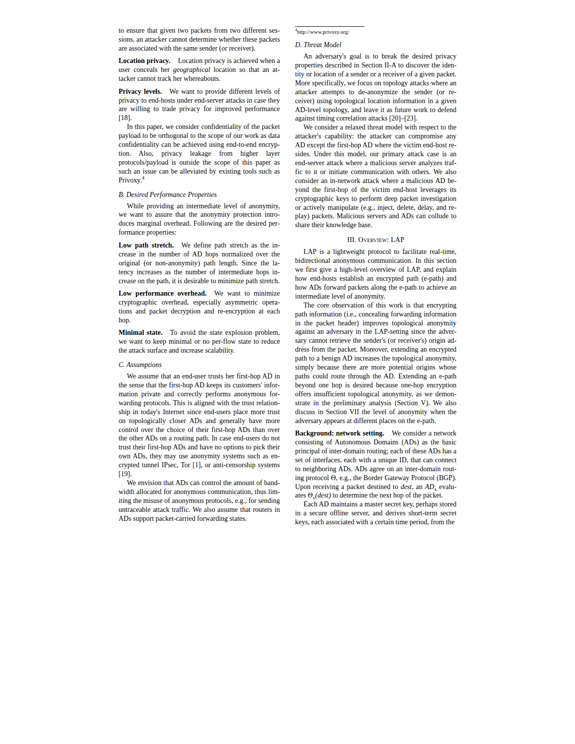to ensure that given two packets from two different sessions, an attacker cannot determine whether these packets are associated with the same sender (or receiver).
Location privacy. Location privacy is achieved when a user conceals her geographical location so that an attacker cannot track her whereabouts.
Privacy levels. We want to provide different levels of privacy to end-hosts under end-server attacks in case they are willing to trade privacy for improved performance [18].
In this paper, we consider confidentiality of the packet payload to be orthogonal to the scope of our work as data confidentiality can be achieved using end-to-end encryption. Also, privacy leakage from higher layer protocols/payload is outside the scope of this paper as such an issue can be alleviated by existing tools such as Privoxy.4
B. Desired Performance Properties
While providing an intermediate level of anonymity, we want to assure that the anonymity protection introduces marginal overhead. Following are the desired performance properties:
Low path stretch. We define path stretch as the increase in the number of AD hops normalized over the original (or non-anonymity) path length. Since the latency increases as the number of intermediate hops increase on the path, it is desirable to minimize path stretch.
Low performance overhead. We want to minimize cryptographic overhead, especially asymmetric operations and packet decryption and re-encryption at each hop.
Minimal state. To avoid the state explosion problem, we want to keep minimal or no per-flow state to reduce the attack surface and increase scalability.
C. Assumptions
We assume that an end-user trusts her first-hop AD in the sense that the first-hop AD keeps its customers' information private and correctly performs anonymous forwarding protocols. This is aligned with the trust relationship in today's Internet since end-users place more trust on topologically closer ADs and generally have more control over the choice of their first-hop ADs than over the other ADs on a routing path. In case end-users do not trust their first-hop ADs and have no options to pick their own ADs, they may use anonymity systems such as encrypted tunnel IPsec, Tor [1], or anti-censorship systems [19].
We envision that ADs can control the amount of bandwidth allocated for anonymous communication, thus limiting the misuse of anonymous protocols, e.g., for sending untraceable attack traffic. We also assume that routers in ADs support packet-carried forwarding states.
4http://www.privoxy.org/
D. Threat Model
An adversary's goal is to break the desired privacy properties described in Section II-A to discover the identity or location of a sender or a receiver of a given packet. More specifically, we focus on topology attacks where an attacker attempts to de-anonymize the sender (or receiver) using topological location information in a given AD-level topology, and leave it as future work to defend against timing correlation attacks [20]–[23].
We consider a relaxed threat model with respect to the attacker's capability: the attacker can compromise any AD except the first-hop AD where the victim end-host resides. Under this model, our primary attack case is an end-server attack where a malicious server analyzes traffic to it or initiate communication with others. We also consider an in-network attack where a malicious AD beyond the first-hop of the victim end-host leverages its cryptographic keys to perform deep packet investigation or actively manipulate (e.g., inject, delete, delay, and replay) packets. Malicious servers and ADs can collude to share their knowledge base.
III. Overview: LAP
LAP is a lightweight protocol to facilitate real-time, bidirectional anonymous communication. In this section we first give a high-level overview of LAP, and explain how end-hosts establish an encrypted path (e-path) and how ADs forward packets along the e-path to achieve an intermediate level of anonymity.
The core observation of this work is that encrypting path information (i.e., concealing forwarding information in the packet header) improves topological anonymity against an adversary in the LAP-setting since the adversary cannot retrieve the sender's (or receiver's) origin address from the packet. Moreover, extending an encrypted path to a benign AD increases the topological anonymity, simply because there are more potential origins whose paths could route through the AD. Extending an e-path beyond one hop is desired because one-hop encryption offers insufficient topological anonymity, as we demonstrate in the preliminary analysis (Section V). We also discuss in Section VII the level of anonymity when the adversary appears at different places on the e-path.
Background: network setting. We consider a network consisting of Autonomous Domains (ADs) as the basic principal of inter-domain routing; each of these ADs has a set of interfaces, each with a unique ID, that can connect to neighboring ADs. ADs agree on an inter-domain routing protocol Θ, e.g., the Border Gateway Protocol (BGP). Upon receiving a packet destined to dest, an ADx evaluates Θx(dest) to determine the next hop of the packet.
Each AD maintains a master secret key, perhaps stored in a secure offline server, and derives short-term secret keys, each associated with a certain time period, from the